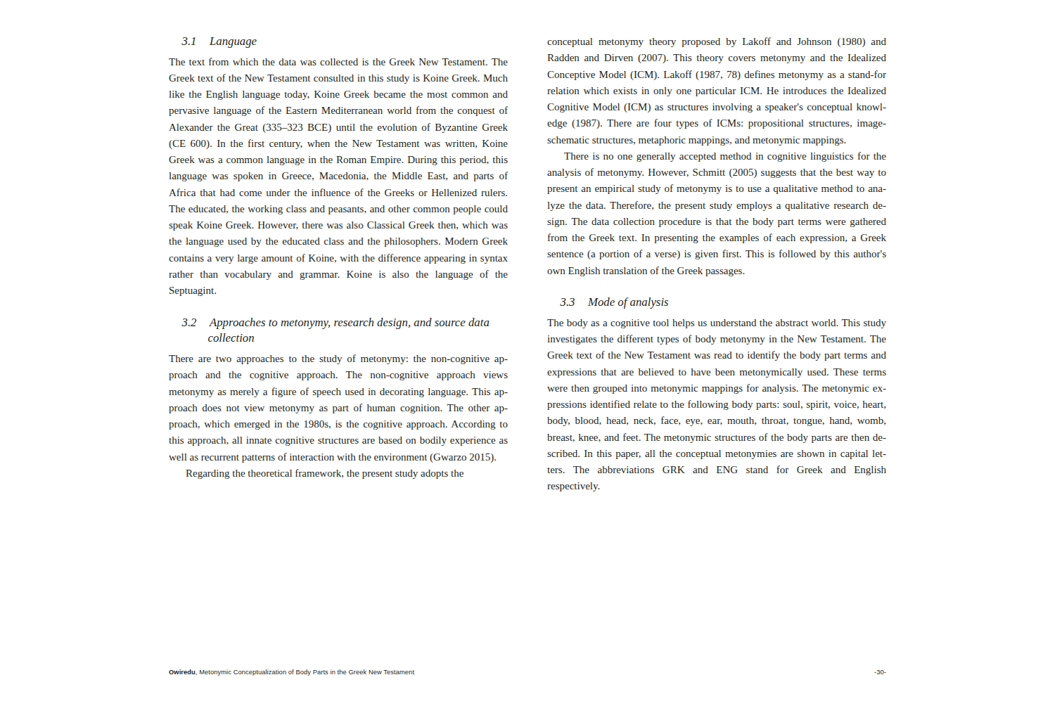3.1 Language
The text from which the data was collected is the Greek New Testament. The Greek text of the New Testament consulted in this study is Koine Greek. Much like the English language today, Koine Greek became the most common and pervasive language of the Eastern Mediterranean world from the conquest of Alexander the Great (335–323 BCE) until the evolution of Byzantine Greek (CE 600). In the first century, when the New Testament was written, Koine Greek was a common language in the Roman Empire. During this period, this language was spoken in Greece, Macedonia, the Middle East, and parts of Africa that had come under the influence of the Greeks or Hellenized rulers. The educated, the working class and peasants, and other common people could speak Koine Greek. However, there was also Classical Greek then, which was the language used by the educated class and the philosophers. Modern Greek contains a very large amount of Koine, with the difference appearing in syntax rather than vocabulary and grammar. Koine is also the language of the Septuagint.
3.2 Approaches to metonymy, research design, and source data collection
There are two approaches to the study of metonymy: the non-cognitive approach and the cognitive approach. The non-cognitive approach views metonymy as merely a figure of speech used in decorating language. This approach does not view metonymy as part of human cognition. The other approach, which emerged in the 1980s, is the cognitive approach. According to this approach, all innate cognitive structures are based on bodily experience as well as recurrent patterns of interaction with the environment (Gwarzo 2015).
Regarding the theoretical framework, the present study adopts the
conceptual metonymy theory proposed by Lakoff and Johnson (1980) and Radden and Dirven (2007). This theory covers metonymy and the Idealized Conceptive Model (ICM). Lakoff (1987, 78) defines metonymy as a stand-for relation which exists in only one particular ICM. He introduces the Idealized Cognitive Model (ICM) as structures involving a speaker's conceptual knowledge (1987). There are four types of ICMs: propositional structures, image-schematic structures, metaphoric mappings, and metonymic mappings.
There is no one generally accepted method in cognitive linguistics for the analysis of metonymy. However, Schmitt (2005) suggests that the best way to present an empirical study of metonymy is to use a qualitative method to analyze the data. Therefore, the present study employs a qualitative research design. The data collection procedure is that the body part terms were gathered from the Greek text. In presenting the examples of each expression, a Greek sentence (a portion of a verse) is given first. This is followed by this author's own English translation of the Greek passages.
3.3 Mode of analysis
The body as a cognitive tool helps us understand the abstract world. This study investigates the different types of body metonymy in the New Testament. The Greek text of the New Testament was read to identify the body part terms and expressions that are believed to have been metonymically used. These terms were then grouped into metonymic mappings for analysis. The metonymic expressions identified relate to the following body parts: soul, spirit, voice, heart, body, blood, head, neck, face, eye, ear, mouth, throat, tongue, hand, womb, breast, knee, and feet. The metonymic structures of the body parts are then described. In this paper, all the conceptual metonymies are shown in capital letters. The abbreviations GRK and ENG stand for Greek and English respectively.
Owiredu, Metonymic Conceptualization of Body Parts in the Greek New Testament
-30-